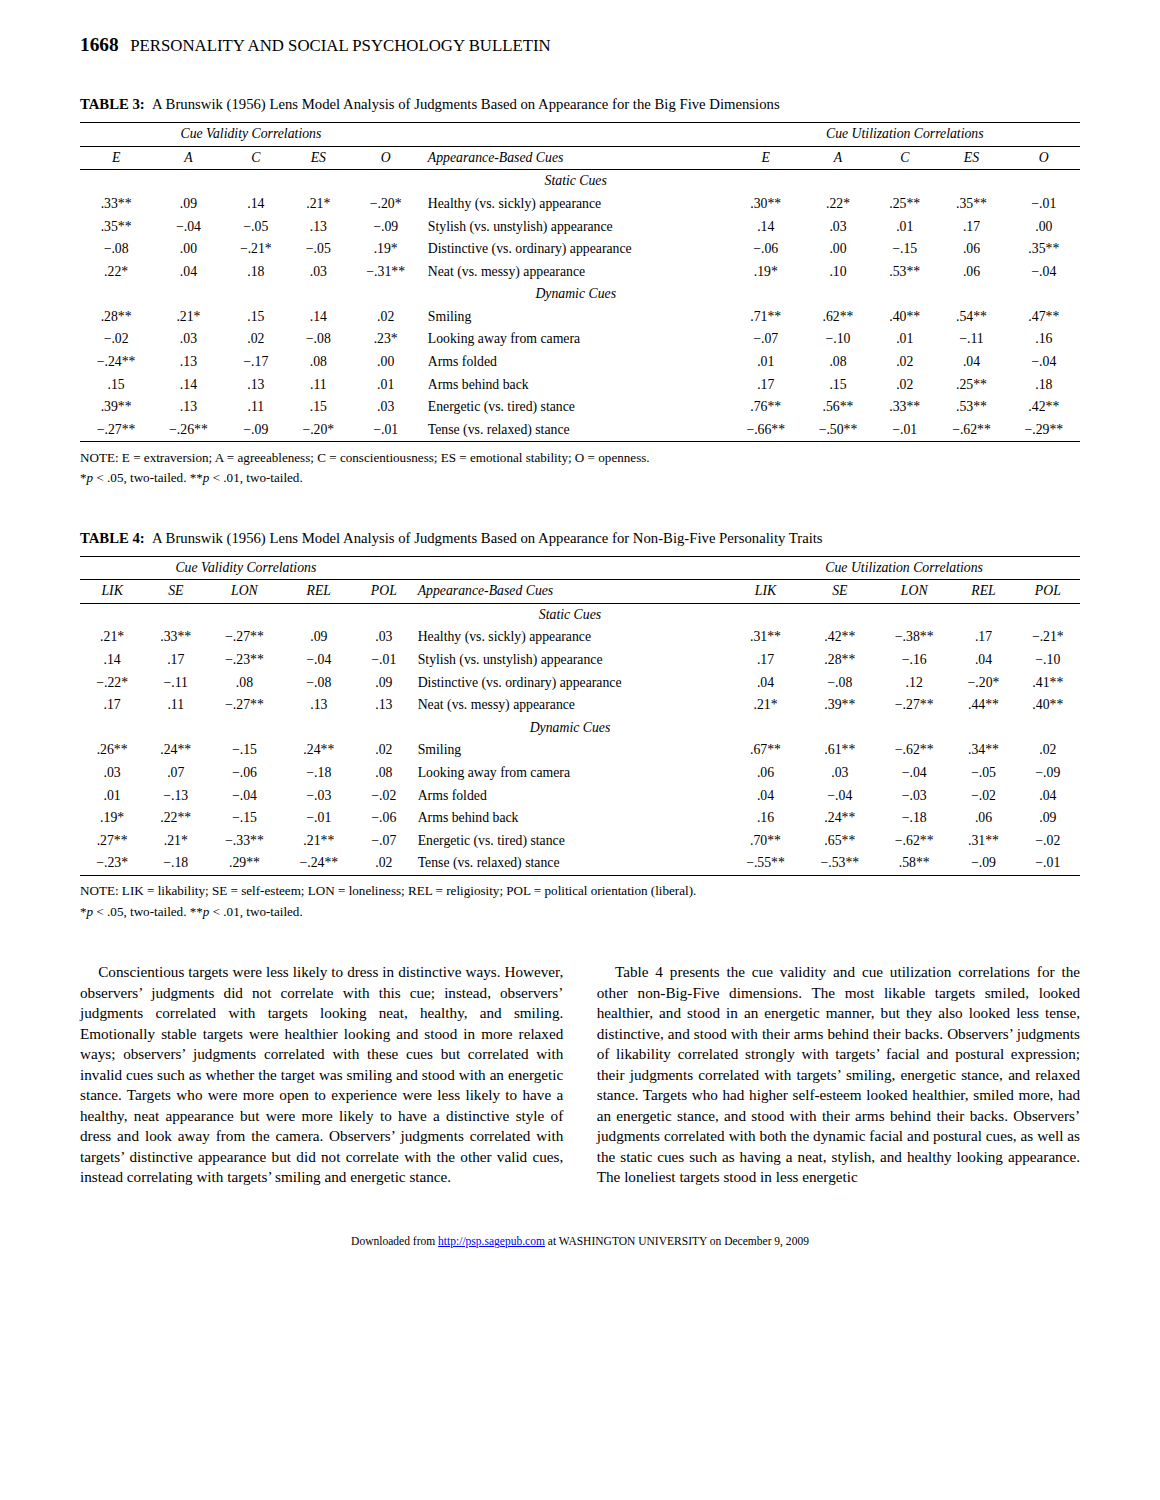1668 PERSONALITY AND SOCIAL PSYCHOLOGY BULLETIN
TABLE 3: A Brunswik (1956) Lens Model Analysis of Judgments Based on Appearance for the Big Five Dimensions
| Cue Validity Correlations | | Cue Utilization Correlations |
| --- | --- | --- |
| E | A | C | ES | O | Appearance-Based Cues | E | A | C | ES | O |
| | Static Cues | |
| .33** | .09 | .14 | .21* | −.20* | Healthy (vs. sickly) appearance | .30** | .22* | .25** | .35** | −.01 |
| .35** | −.04 | −.05 | .13 | −.09 | Stylish (vs. unstylish) appearance | .14 | .03 | .01 | .17 | .00 |
| −.08 | .00 | −.21* | −.05 | .19* | Distinctive (vs. ordinary) appearance | −.06 | .00 | −.15 | .06 | .35** |
| .22* | .04 | .18 | .03 | −.31** | Neat (vs. messy) appearance | .19* | .10 | .53** | .06 | −.04 |
| | Dynamic Cues | |
| .28** | .21* | .15 | .14 | .02 | Smiling | .71** | .62** | .40** | .54** | .47** |
| −.02 | .03 | .02 | −.08 | .23* | Looking away from camera | −.07 | −.10 | .01 | −.11 | .16 |
| −.24** | .13 | −.17 | .08 | .00 | Arms folded | .01 | .08 | .02 | .04 | −.04 |
| .15 | .14 | .13 | .11 | .01 | Arms behind back | .17 | .15 | .02 | .25** | .18 |
| .39** | .13 | .11 | .15 | .03 | Energetic (vs. tired) stance | .76** | .56** | .33** | .53** | .42** |
| −.27** | −.26** | −.09 | −.20* | −.01 | Tense (vs. relaxed) stance | −.66** | −.50** | −.01 | −.62** | −.29** |
NOTE: E = extraversion; A = agreeableness; C = conscientiousness; ES = emotional stability; O = openness.
*p < .05, two-tailed. **p < .01, two-tailed.
TABLE 4: A Brunswik (1956) Lens Model Analysis of Judgments Based on Appearance for Non-Big-Five Personality Traits
| Cue Validity Correlations | | Cue Utilization Correlations |
| --- | --- | --- |
| LIK | SE | LON | REL | POL | Appearance-Based Cues | LIK | SE | LON | REL | POL |
| | Static Cues | |
| .21* | .33** | −.27** | .09 | .03 | Healthy (vs. sickly) appearance | .31** | .42** | −.38** | .17 | −.21* |
| .14 | .17 | −.23** | −.04 | −.01 | Stylish (vs. unstylish) appearance | .17 | .28** | −.16 | .04 | −.10 |
| −.22* | −.11 | .08 | −.08 | .09 | Distinctive (vs. ordinary) appearance | .04 | −.08 | .12 | −.20* | .41** |
| .17 | .11 | −.27** | .13 | .13 | Neat (vs. messy) appearance | .21* | .39** | −.27** | .44** | .40** |
| | Dynamic Cues | |
| .26** | .24** | −.15 | .24** | .02 | Smiling | .67** | .61** | −.62** | .34** | .02 |
| .03 | .07 | −.06 | −.18 | .08 | Looking away from camera | .06 | .03 | −.04 | −.05 | −.09 |
| .01 | −.13 | −.04 | −.03 | −.02 | Arms folded | .04 | −.04 | −.03 | −.02 | .04 |
| .19* | .22** | −.15 | −.01 | −.06 | Arms behind back | .16 | .24** | −.18 | .06 | .09 |
| .27** | .21* | −.33** | .21** | −.07 | Energetic (vs. tired) stance | .70** | .65** | −.62** | .31** | −.02 |
| −.23* | −.18 | .29** | −.24** | .02 | Tense (vs. relaxed) stance | −.55** | −.53** | .58** | −.09 | −.01 |
NOTE: LIK = likability; SE = self-esteem; LON = loneliness; REL = religiosity; POL = political orientation (liberal).
*p < .05, two-tailed. **p < .01, two-tailed.
Conscientious targets were less likely to dress in distinctive ways. However, observers’ judgments did not correlate with this cue; instead, observers’ judgments correlated with targets looking neat, healthy, and smiling. Emotionally stable targets were healthier looking and stood in more relaxed ways; observers’ judgments correlated with these cues but correlated with invalid cues such as whether the target was smiling and stood with an energetic stance. Targets who were more open to experience were less likely to have a healthy, neat appearance but were more likely to have a distinctive style of dress and look away from the camera. Observers’ judgments correlated with targets’ distinctive appearance but did not correlate with the other valid cues, instead correlating with targets’ smiling and energetic stance.
Table 4 presents the cue validity and cue utilization correlations for the other non-Big-Five dimensions. The most likable targets smiled, looked healthier, and stood in an energetic manner, but they also looked less tense, distinctive, and stood with their arms behind their backs. Observers’ judgments of likability correlated strongly with targets’ facial and postural expression; their judgments correlated with targets’ smiling, energetic stance, and relaxed stance. Targets who had higher self-esteem looked healthier, smiled more, had an energetic stance, and stood with their arms behind their backs. Observers’ judgments correlated with both the dynamic facial and postural cues, as well as the static cues such as having a neat, stylish, and healthy looking appearance. The loneliest targets stood in less energetic
Downloaded from http://psp.sagepub.com at WASHINGTON UNIVERSITY on December 9, 2009